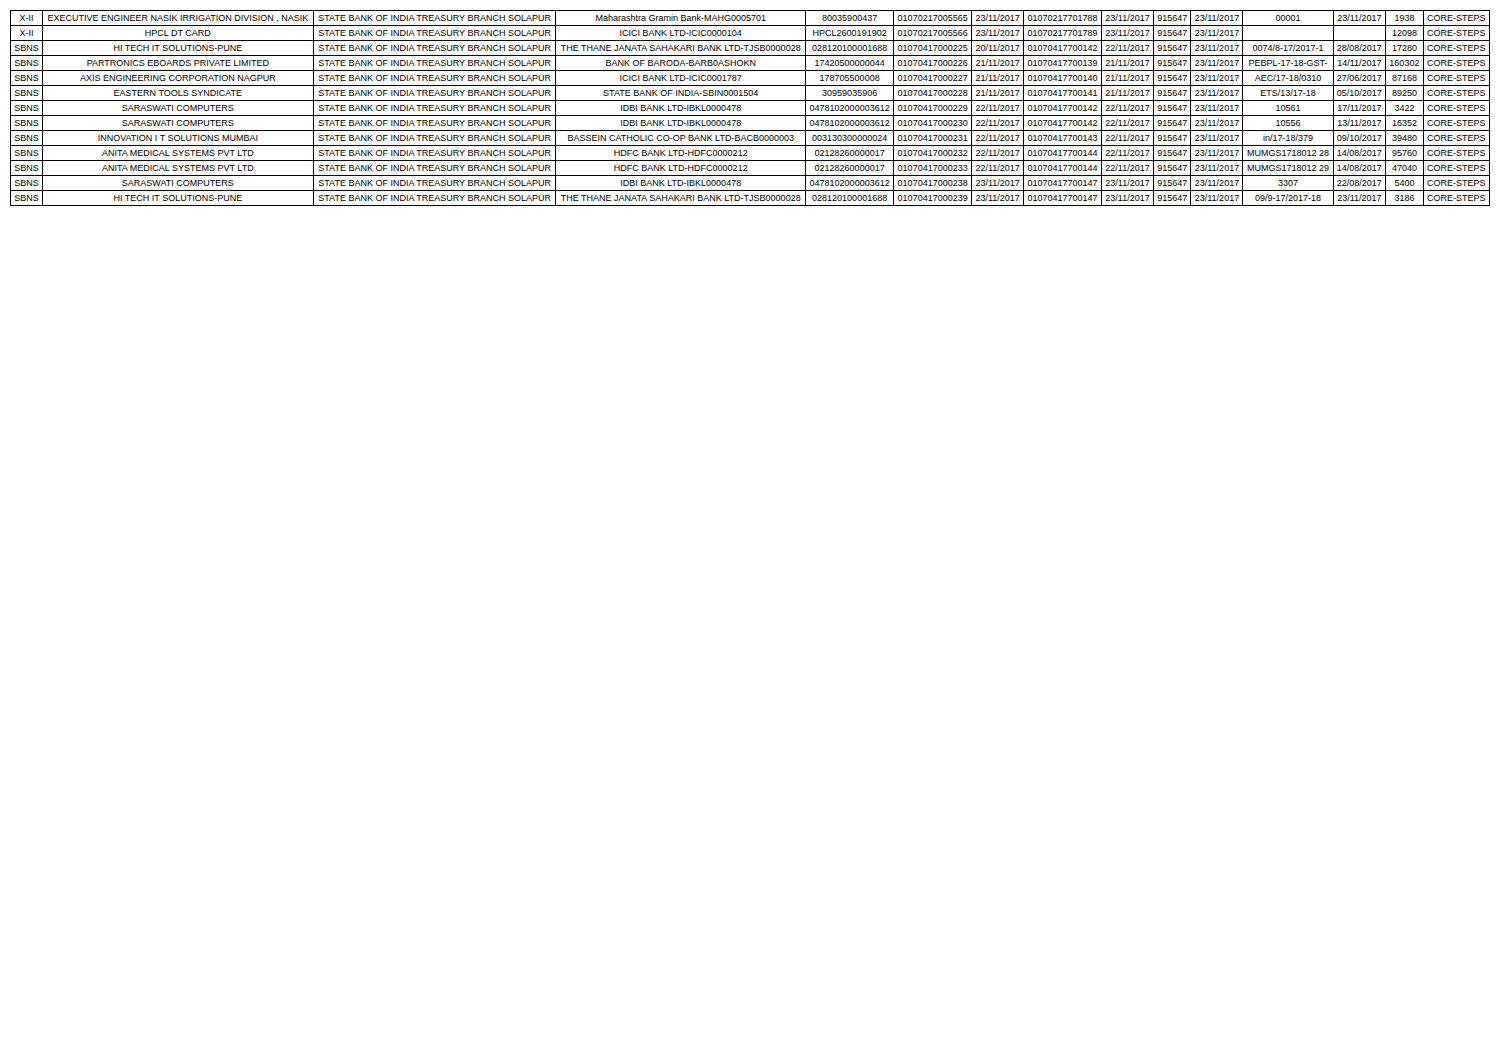| X-II | EXECUTIVE ENGINEER NASIK IRRIGATION DIVISION , NASIK | STATE BANK OF INDIA TREASURY BRANCH SOLAPUR | Maharashtra Gramin Bank-MAHG0005701 | 80035900437 | 01070217005565 | 23/11/2017 | 01070217701788 | 23/11/2017 | 915647 | 23/11/2017 | 00001 | 23/11/2017 | 1938 | CORE-STEPS |
| X-II | HPCL DT CARD | STATE BANK OF INDIA TREASURY BRANCH SOLAPUR | ICICI BANK LTD-ICIC0000104 | HPCL2600191902 | 01070217005566 | 23/11/2017 | 01070217701789 | 23/11/2017 | 915647 | 23/11/2017 | | | 12098 | CORE-STEPS |
| SBNS | HI TECH IT SOLUTIONS-PUNE | STATE BANK OF INDIA TREASURY BRANCH SOLAPUR | THE THANE JANATA SAHAKARI BANK LTD-TJSB0000028 | 028120100001688 | 01070417000225 | 20/11/2017 | 01070417700142 | 22/11/2017 | 915647 | 23/11/2017 | 0074/8-17/2017-1 | 28/08/2017 | 17280 | CORE-STEPS |
| SBNS | PARTRONICS EBOARDS PRIVATE LIMITED | STATE BANK OF INDIA TREASURY BRANCH SOLAPUR | BANK OF BARODA-BARB0ASHOKN | 17420500000044 | 01070417000226 | 21/11/2017 | 01070417700139 | 21/11/2017 | 915647 | 23/11/2017 | PEBPL-17-18-GST- | 14/11/2017 | 160302 | CORE-STEPS |
| SBNS | AXIS ENGINEERING CORPORATION NAGPUR | STATE BANK OF INDIA TREASURY BRANCH SOLAPUR | ICICI BANK LTD-ICIC0001787 | 178705500008 | 01070417000227 | 21/11/2017 | 01070417700140 | 21/11/2017 | 915647 | 23/11/2017 | AEC/17-18/0310 | 27/06/2017 | 87168 | CORE-STEPS |
| SBNS | EASTERN TOOLS SYNDICATE | STATE BANK OF INDIA TREASURY BRANCH SOLAPUR | STATE BANK OF INDIA-SBIN0001504 | 30959035906 | 01070417000228 | 21/11/2017 | 01070417700141 | 21/11/2017 | 915647 | 23/11/2017 | ETS/13/17-18 | 05/10/2017 | 89250 | CORE-STEPS |
| SBNS | SARASWATI COMPUTERS | STATE BANK OF INDIA TREASURY BRANCH SOLAPUR | IDBI BANK LTD-IBKL0000478 | 0478102000003612 | 01070417000229 | 22/11/2017 | 01070417700142 | 22/11/2017 | 915647 | 23/11/2017 | 10561 | 17/11/2017 | 3422 | CORE-STEPS |
| SBNS | SARASWATI COMPUTERS | STATE BANK OF INDIA TREASURY BRANCH SOLAPUR | IDBI BANK LTD-IBKL0000478 | 0478102000003612 | 01070417000230 | 22/11/2017 | 01070417700142 | 22/11/2017 | 915647 | 23/11/2017 | 10556 | 13/11/2017 | 16352 | CORE-STEPS |
| SBNS | INNOVATION I T SOLUTIONS MUMBAI | STATE BANK OF INDIA TREASURY BRANCH SOLAPUR | BASSEIN CATHOLIC CO-OP BANK LTD-BACB0000003 | 003130300000024 | 01070417000231 | 22/11/2017 | 01070417700143 | 22/11/2017 | 915647 | 23/11/2017 | in/17-18/379 | 09/10/2017 | 39480 | CORE-STEPS |
| SBNS | ANITA MEDICAL SYSTEMS PVT LTD | STATE BANK OF INDIA TREASURY BRANCH SOLAPUR | HDFC BANK LTD-HDFC0000212 | 02128260000017 | 01070417000232 | 22/11/2017 | 01070417700144 | 22/11/2017 | 915647 | 23/11/2017 | MUMGS1718012 28 | 14/08/2017 | 95760 | CORE-STEPS |
| SBNS | ANITA MEDICAL SYSTEMS PVT LTD | STATE BANK OF INDIA TREASURY BRANCH SOLAPUR | HDFC BANK LTD-HDFC0000212 | 02128260000017 | 01070417000233 | 22/11/2017 | 01070417700144 | 22/11/2017 | 915647 | 23/11/2017 | MUMGS1718012 29 | 14/08/2017 | 47040 | CORE-STEPS |
| SBNS | SARASWATI COMPUTERS | STATE BANK OF INDIA TREASURY BRANCH SOLAPUR | IDBI BANK LTD-IBKL0000478 | 0478102000003612 | 01070417000238 | 23/11/2017 | 01070417700147 | 23/11/2017 | 915647 | 23/11/2017 | 3307 | 22/08/2017 | 5400 | CORE-STEPS |
| SBNS | HI TECH IT SOLUTIONS-PUNE | STATE BANK OF INDIA TREASURY BRANCH SOLAPUR | THE THANE JANATA SAHAKARI BANK LTD-TJSB0000028 | 028120100001688 | 01070417000239 | 23/11/2017 | 01070417700147 | 23/11/2017 | 915647 | 23/11/2017 | 09/9-17/2017-18 | 23/11/2017 | 3186 | CORE-STEPS |